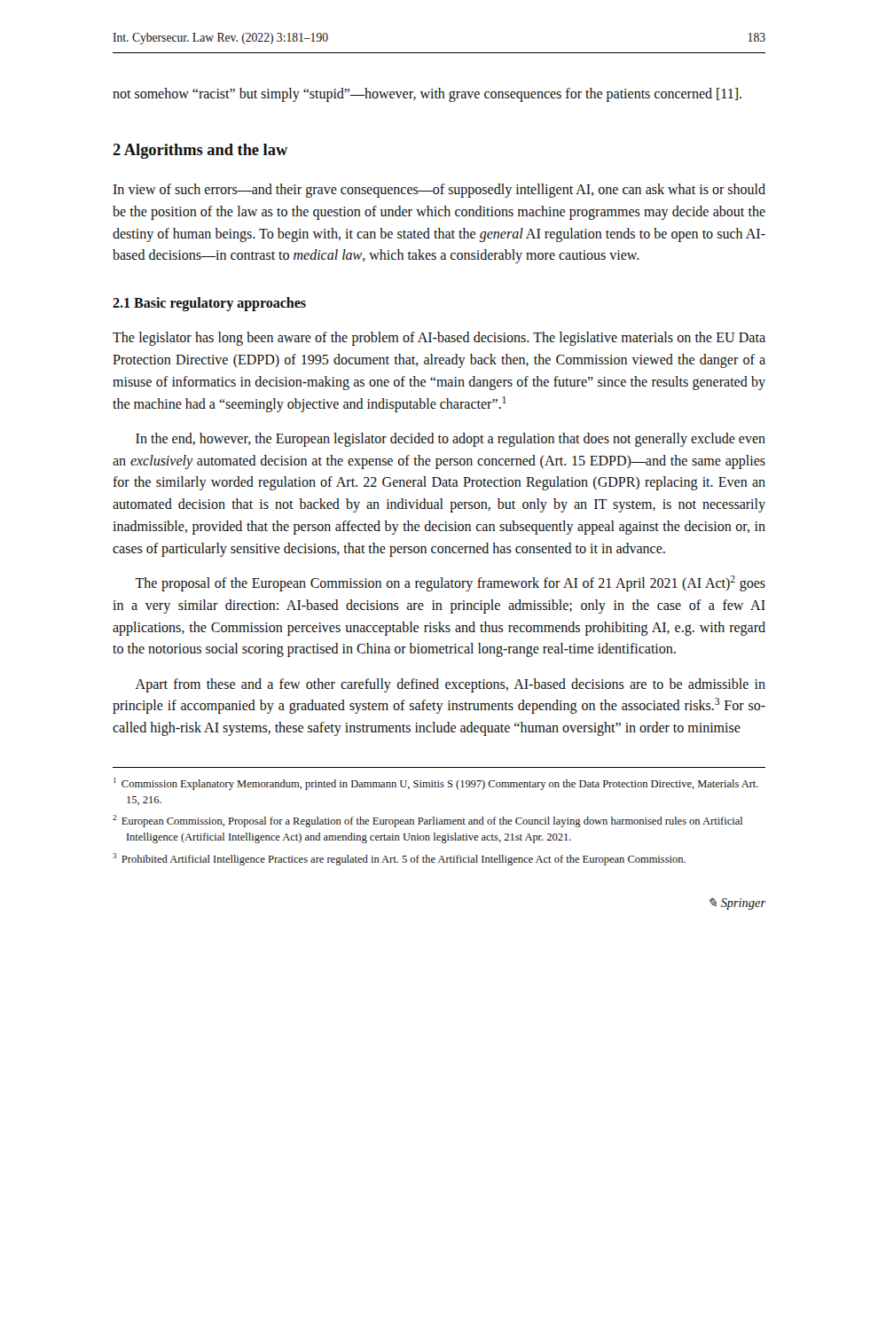Int. Cybersecur. Law Rev. (2022) 3:181–190 183
not somehow “racist” but simply “stupid”—however, with grave consequences for the patients concerned [11].
2 Algorithms and the law
In view of such errors—and their grave consequences—of supposedly intelligent AI, one can ask what is or should be the position of the law as to the question of under which conditions machine programmes may decide about the destiny of human beings. To begin with, it can be stated that the general AI regulation tends to be open to such AI-based decisions—in contrast to medical law, which takes a considerably more cautious view.
2.1 Basic regulatory approaches
The legislator has long been aware of the problem of AI-based decisions. The legislative materials on the EU Data Protection Directive (EDPD) of 1995 document that, already back then, the Commission viewed the danger of a misuse of informatics in decision-making as one of the “main dangers of the future” since the results generated by the machine had a “seemingly objective and indisputable character”.1
In the end, however, the European legislator decided to adopt a regulation that does not generally exclude even an exclusively automated decision at the expense of the person concerned (Art. 15 EDPD)—and the same applies for the similarly worded regulation of Art. 22 General Data Protection Regulation (GDPR) replacing it. Even an automated decision that is not backed by an individual person, but only by an IT system, is not necessarily inadmissible, provided that the person affected by the decision can subsequently appeal against the decision or, in cases of particularly sensitive decisions, that the person concerned has consented to it in advance.
The proposal of the European Commission on a regulatory framework for AI of 21 April 2021 (AI Act)2 goes in a very similar direction: AI-based decisions are in principle admissible; only in the case of a few AI applications, the Commission perceives unacceptable risks and thus recommends prohibiting AI, e.g. with regard to the notorious social scoring practised in China or biometrical long-range real-time identification.
Apart from these and a few other carefully defined exceptions, AI-based decisions are to be admissible in principle if accompanied by a graduated system of safety instruments depending on the associated risks.3 For so-called high-risk AI systems, these safety instruments include adequate “human oversight” in order to minimise
1 Commission Explanatory Memorandum, printed in Dammann U, Simitis S (1997) Commentary on the Data Protection Directive, Materials Art. 15, 216.
2 European Commission, Proposal for a Regulation of the European Parliament and of the Council laying down harmonised rules on Artificial Intelligence (Artificial Intelligence Act) and amending certain Union legislative acts, 21st Apr. 2021.
3 Prohibited Artificial Intelligence Practices are regulated in Art. 5 of the Artificial Intelligence Act of the European Commission.
✎ Springer